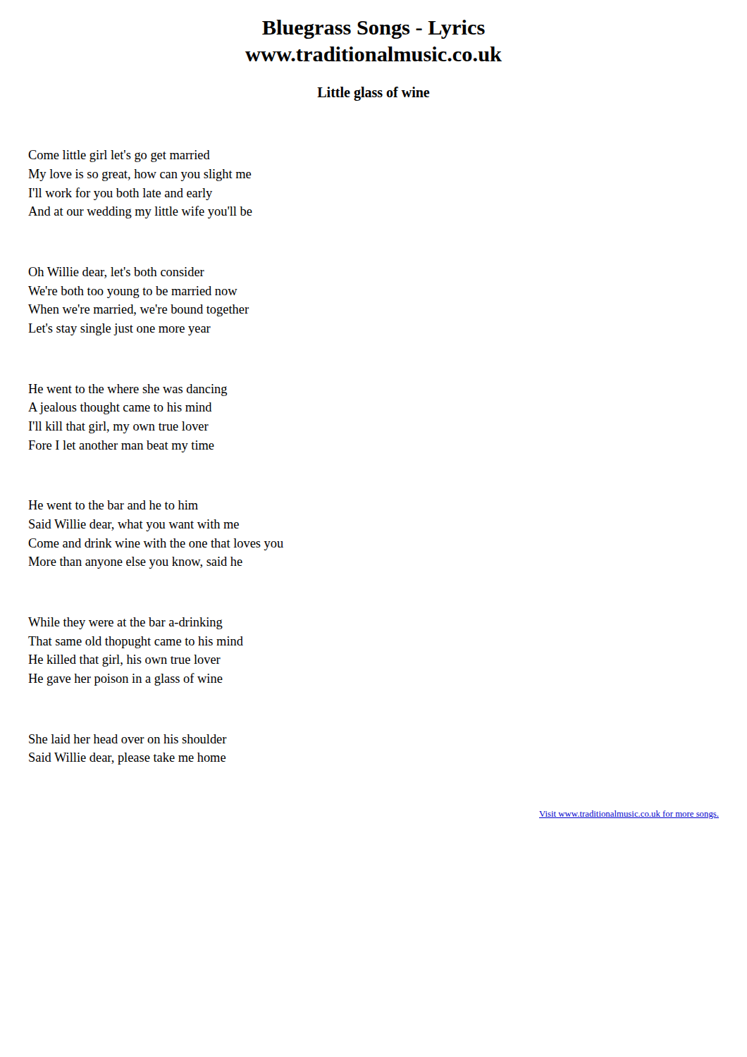Bluegrass Songs - Lyrics
www.traditionalmusic.co.uk
Little glass of wine
Come little girl let's go get married
My love is so great, how can you slight me
I'll work for you both late and early
And at our wedding my little wife you'll be
Oh Willie dear, let's both consider
We're both too young to be married now
When we're married, we're bound together
Let's stay single just one more year
He went to the where she was dancing
A jealous thought came to his mind
I'll kill that girl, my own true lover
Fore I let another man beat my time
He went to the bar and he to him
Said Willie dear, what you want with me
Come and drink wine with the one that loves you
More than anyone else you know, said he
While they were at the bar a-drinking
That same old thopught came to his mind
He killed that girl, his own true lover
He gave her poison in a glass of wine
She laid her head over on his shoulder
Said Willie dear, please take me home
Visit www.traditionalmusic.co.uk for more songs.